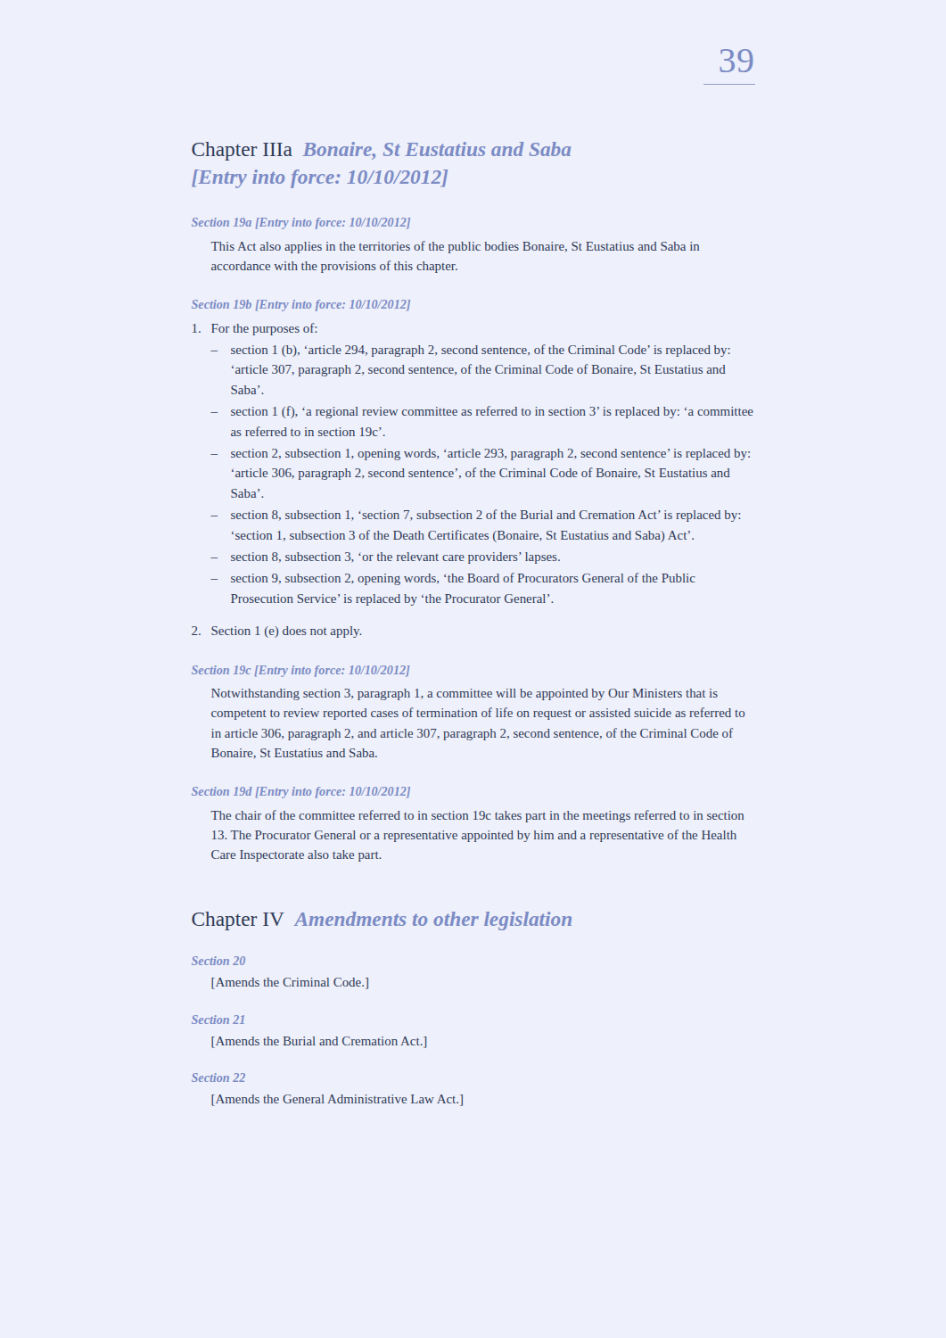39
Chapter IIIa Bonaire, St Eustatius and Saba
[Entry into force: 10/10/2012]
Section 19a [Entry into force: 10/10/2012]
This Act also applies in the territories of the public bodies Bonaire, St Eustatius and Saba in accordance with the provisions of this chapter.
Section 19b [Entry into force: 10/10/2012]
For the purposes of:
section 1 (b), ‘article 294, paragraph 2, second sentence, of the Criminal Code’ is replaced by: ‘article 307, paragraph 2, second sentence, of the Criminal Code of Bonaire, St Eustatius and Saba’.
section 1 (f), ‘a regional review committee as referred to in section 3’ is replaced by: ‘a committee as referred to in section 19c’.
section 2, subsection 1, opening words, ‘article 293, paragraph 2, second sentence’ is replaced by: ‘article 306, paragraph 2, second sentence’, of the Criminal Code of Bonaire, St Eustatius and Saba’.
section 8, subsection 1, ‘section 7, subsection 2 of the Burial and Cremation Act’ is replaced by: ‘section 1, subsection 3 of the Death Certificates (Bonaire, St Eustatius and Saba) Act’.
section 8, subsection 3, ‘or the relevant care providers’ lapses.
section 9, subsection 2, opening words, ‘the Board of Procurators General of the Public Prosecution Service’ is replaced by ‘the Procurator General’.
Section 1 (e) does not apply.
Section 19c [Entry into force: 10/10/2012]
Notwithstanding section 3, paragraph 1, a committee will be appointed by Our Ministers that is competent to review reported cases of termination of life on request or assisted suicide as referred to in article 306, paragraph 2, and article 307, paragraph 2, second sentence, of the Criminal Code of Bonaire, St Eustatius and Saba.
Section 19d [Entry into force: 10/10/2012]
The chair of the committee referred to in section 19c takes part in the meetings referred to in section 13. The Procurator General or a representative appointed by him and a representative of the Health Care Inspectorate also take part.
Chapter IV Amendments to other legislation
Section 20
[Amends the Criminal Code.]
Section 21
[Amends the Burial and Cremation Act.]
Section 22
[Amends the General Administrative Law Act.]